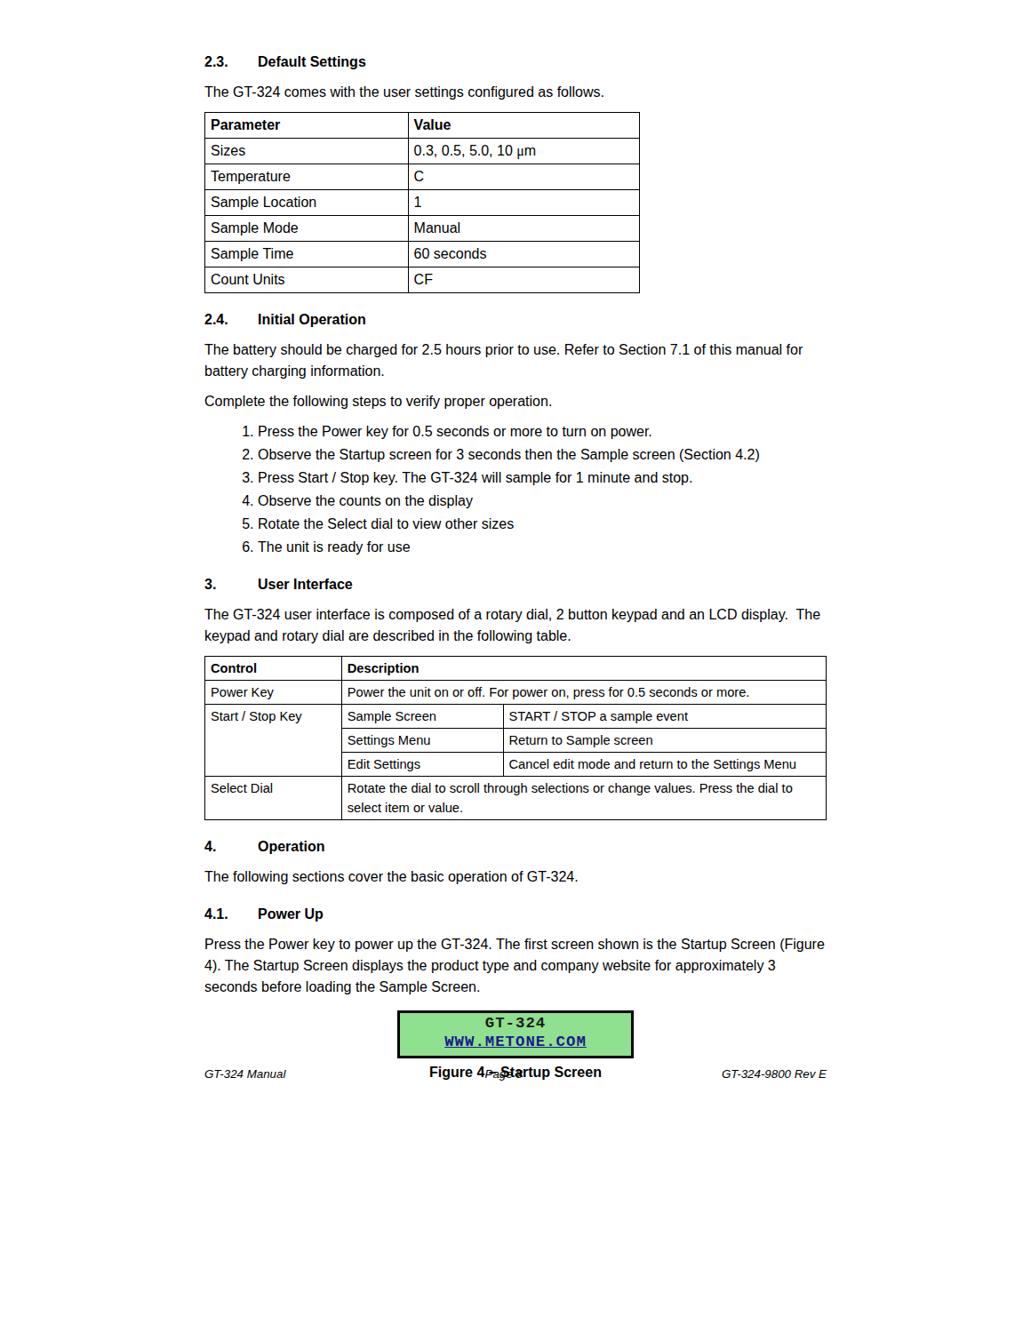2.3. Default Settings
The GT-324 comes with the user settings configured as follows.
| Parameter | Value |
| --- | --- |
| Sizes | 0.3, 0.5, 5.0, 10 μ m |
| Temperature | C |
| Sample Location | 1 |
| Sample Mode | Manual |
| Sample Time | 60 seconds |
| Count Units | CF |
2.4. Initial Operation
The battery should be charged for 2.5 hours prior to use. Refer to Section 7.1 of this manual for battery charging information.
Complete the following steps to verify proper operation.
Press the Power key for 0.5 seconds or more to turn on power.
Observe the Startup screen for 3 seconds then the Sample screen (Section 4.2)
Press Start / Stop key. The GT-324 will sample for 1 minute and stop.
Observe the counts on the display
Rotate the Select dial to view other sizes
The unit is ready for use
3. User Interface
The GT-324 user interface is composed of a rotary dial, 2 button keypad and an LCD display. The keypad and rotary dial are described in the following table.
| Control | Description |
| --- | --- |
| Power Key | Power the unit on or off. For power on, press for 0.5 seconds or more. |
| Start / Stop Key | Sample Screen | START / STOP a sample event |
| Settings Menu | Return to Sample screen |
| Edit Settings | Cancel edit mode and return to the Settings Menu |
| Select Dial | Rotate the dial to scroll through selections or change values. Press the dial to select item or value. |
4. Operation
The following sections cover the basic operation of GT-324.
4.1. Power Up
Press the Power key to power up the GT-324. The first screen shown is the Startup Screen (Figure 4). The Startup Screen displays the product type and company website for approximately 3 seconds before loading the Sample Screen.
GT-324
WWW.METONE.COM
Figure 4 – Startup Screen
GT-324 Manual Page 8 GT-324-9800 Rev E